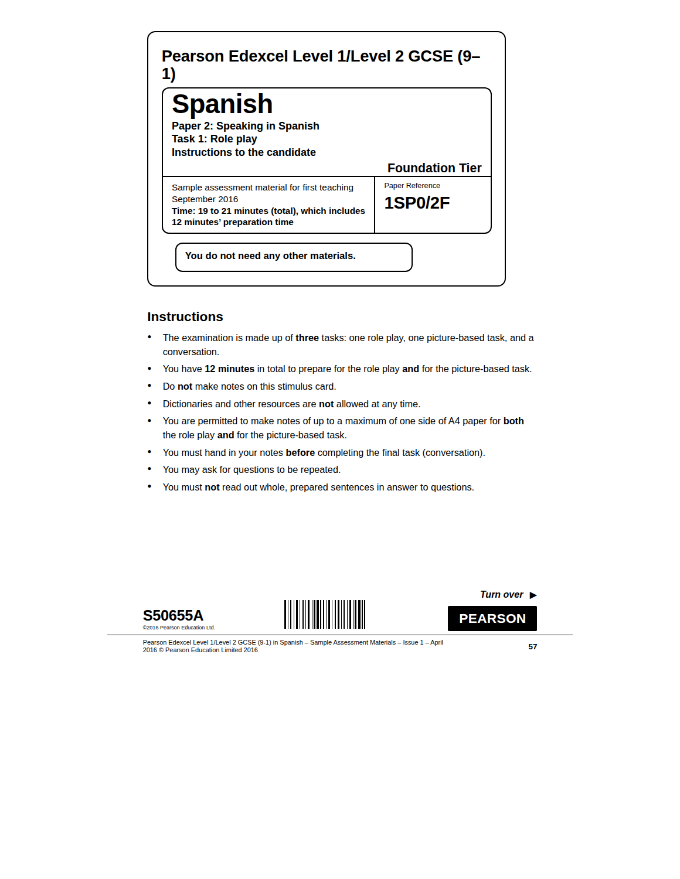Pearson Edexcel Level 1/Level 2 GCSE (9–1)
Spanish
Paper 2: Speaking in Spanish
Task 1: Role play
Instructions to the candidate
Foundation Tier
Sample assessment material for first teaching
September 2016
Time: 19 to 21 minutes (total), which includes 12 minutes’ preparation time
Paper Reference
1SP0/2F
You do not need any other materials.
Instructions
The examination is made up of three tasks: one role play, one picture-based task, and a conversation.
You have 12 minutes in total to prepare for the role play and for the picture-based task.
Do not make notes on this stimulus card.
Dictionaries and other resources are not allowed at any time.
You are permitted to make notes of up to a maximum of one side of A4 paper for both the role play and for the picture-based task.
You must hand in your notes before completing the final task (conversation).
You may ask for questions to be repeated.
You must not read out whole, prepared sentences in answer to questions.
Turn over ▶
S50655A
©2016 Pearson Education Ltd.
PEARSON
Pearson Edexcel Level 1/Level 2 GCSE (9-1) in Spanish – Sample Assessment Materials – Issue 1 – April 2016 © Pearson Education Limited 2016
57